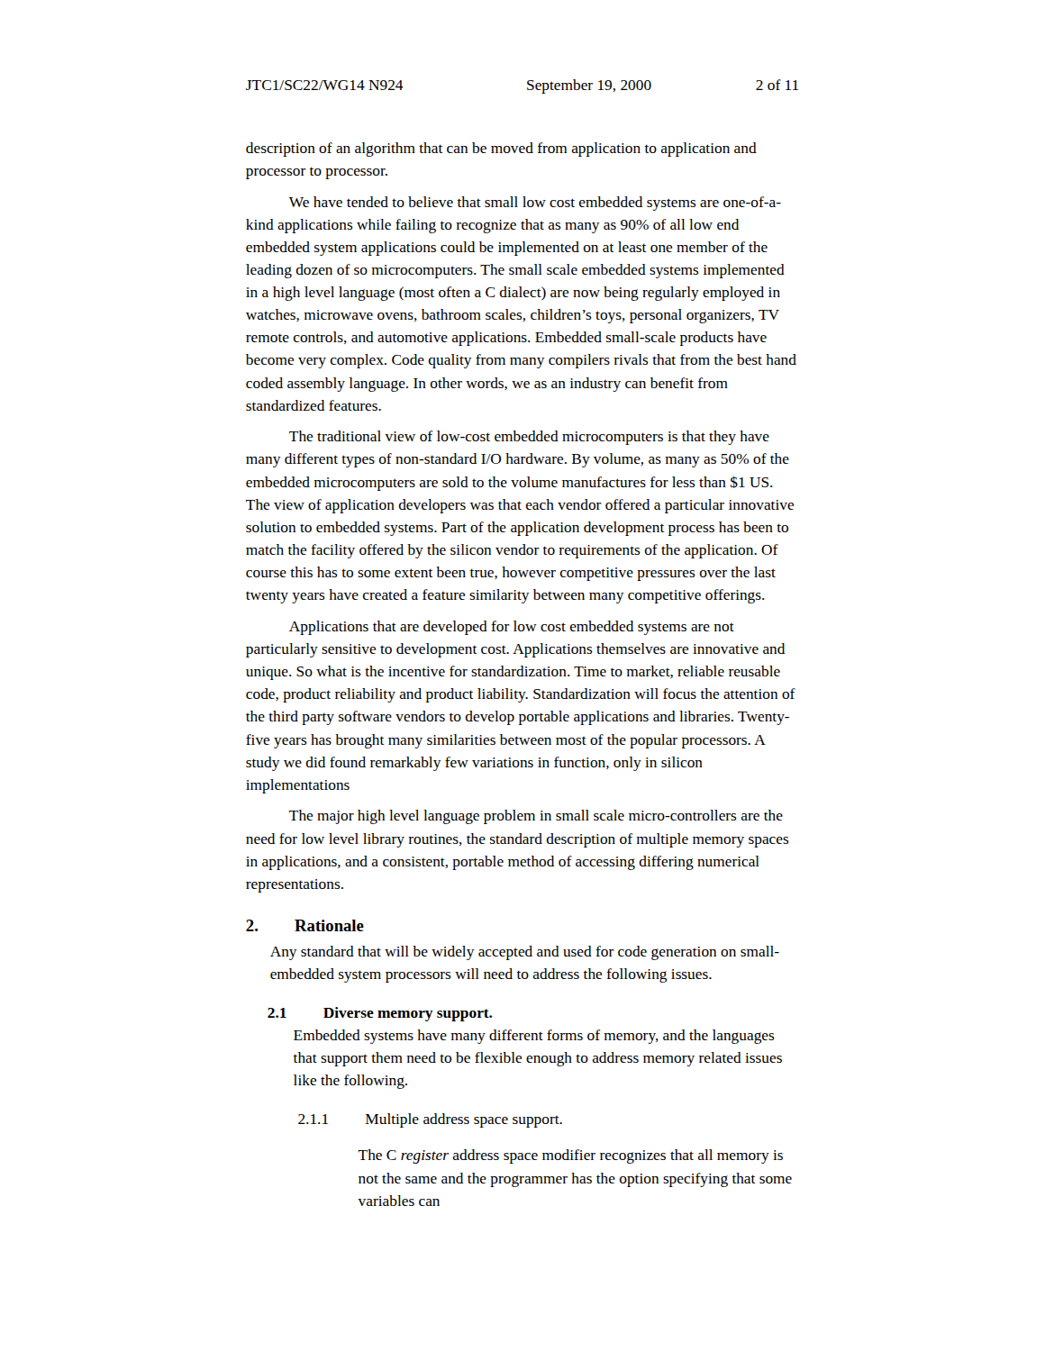JTC1/SC22/WG14 N924 September 19, 2000 2 of 11
description of an algorithm that can be moved from application to application and processor to processor.
We have tended to believe that small low cost embedded systems are one-of-a-kind applications while failing to recognize that as many as 90% of all low end embedded system applications could be implemented on at least one member of the leading dozen of so microcomputers. The small scale embedded systems implemented in a high level language (most often a C dialect) are now being regularly employed in watches, microwave ovens, bathroom scales, children’s toys, personal organizers, TV remote controls, and automotive applications. Embedded small-scale products have become very complex. Code quality from many compilers rivals that from the best hand coded assembly language. In other words, we as an industry can benefit from standardized features.
The traditional view of low-cost embedded microcomputers is that they have many different types of non-standard I/O hardware. By volume, as many as 50% of the embedded microcomputers are sold to the volume manufactures for less than $1 US. The view of application developers was that each vendor offered a particular innovative solution to embedded systems. Part of the application development process has been to match the facility offered by the silicon vendor to requirements of the application. Of course this has to some extent been true, however competitive pressures over the last twenty years have created a feature similarity between many competitive offerings.
Applications that are developed for low cost embedded systems are not particularly sensitive to development cost. Applications themselves are innovative and unique. So what is the incentive for standardization. Time to market, reliable reusable code, product reliability and product liability. Standardization will focus the attention of the third party software vendors to develop portable applications and libraries. Twenty-five years has brought many similarities between most of the popular processors. A study we did found remarkably few variations in function, only in silicon implementations
The major high level language problem in small scale micro-controllers are the need for low level library routines, the standard description of multiple memory spaces in applications, and a consistent, portable method of accessing differing numerical representations.
2. Rationale
Any standard that will be widely accepted and used for code generation on small-embedded system processors will need to address the following issues.
2.1 Diverse memory support.
Embedded systems have many different forms of memory, and the languages that support them need to be flexible enough to address memory related issues like the following.
2.1.1 Multiple address space support.
The C register address space modifier recognizes that all memory is not the same and the programmer has the option specifying that some variables can